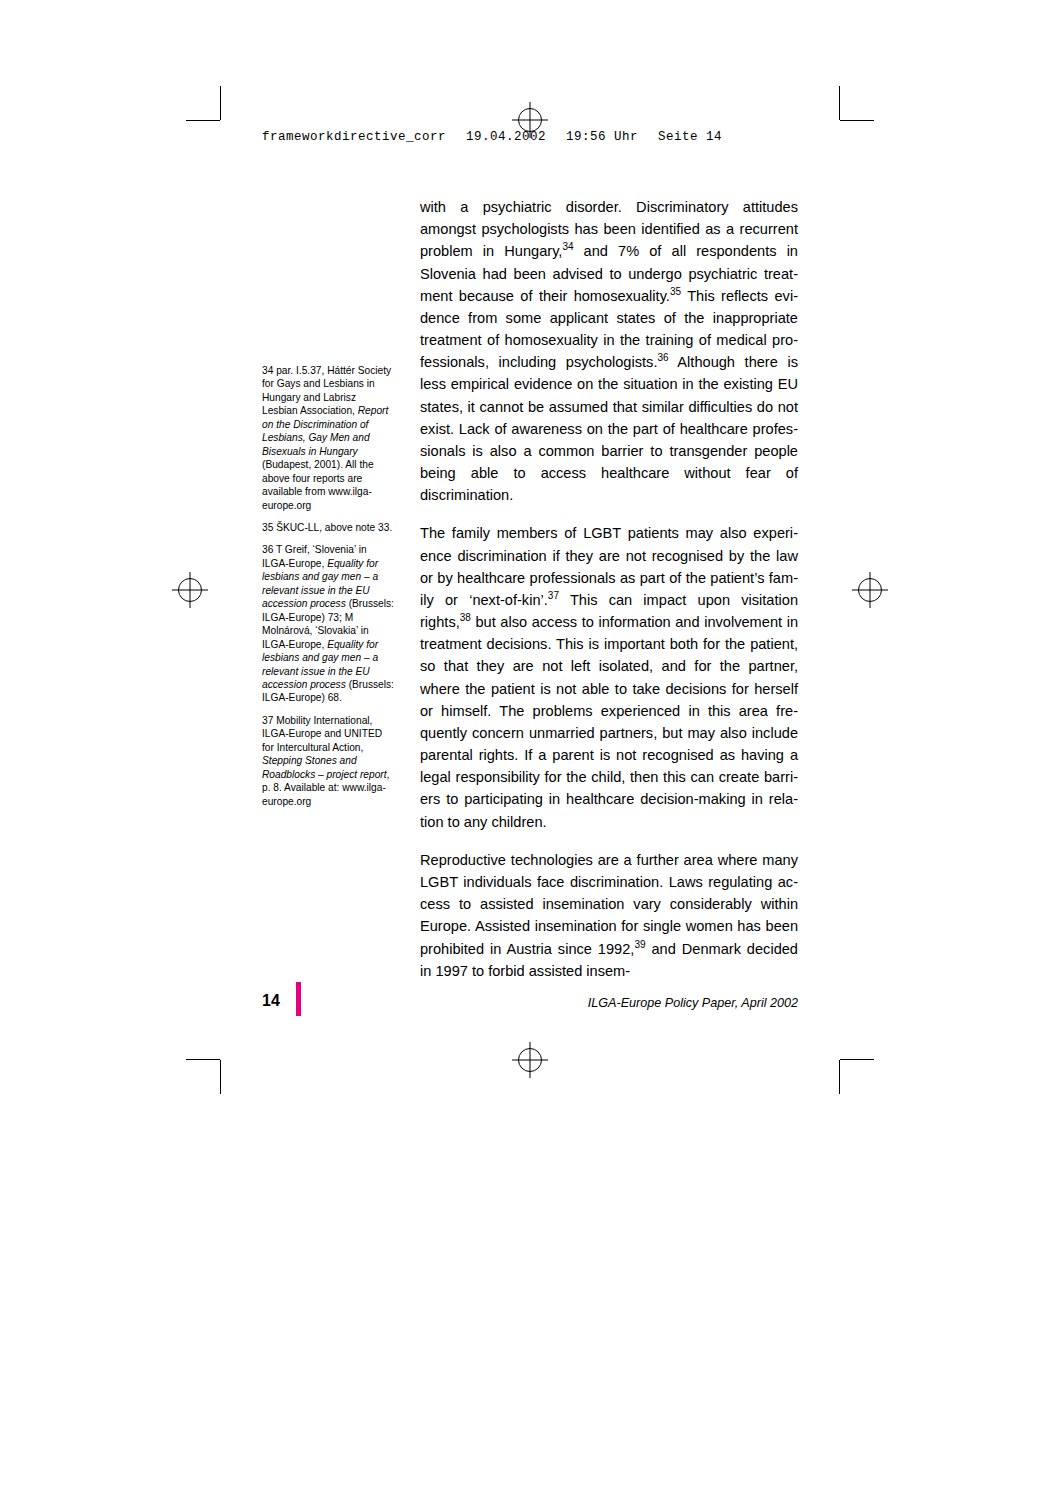frameworkdirective_corr 19.04.2002 19:56 Uhr Seite 14
34 par. I.5.37, Háttér Society for Gays and Lesbians in Hungary and Labrisz Lesbian Association, Report on the Discrimination of Lesbians, Gay Men and Bisexuals in Hungary (Budapest, 2001). All the above four reports are available from www.ilga-europe.org
35 ŠKUC-LL, above note 33.
36 T Greif, ‘Slovenia’ in ILGA-Europe, Equality for lesbians and gay men – a relevant issue in the EU accession process (Brussels: ILGA-Europe) 73; M Molnárová, ‘Slovakia’ in ILGA-Europe, Equality for lesbians and gay men – a relevant issue in the EU accession process (Brussels: ILGA-Europe) 68.
37 Mobility International, ILGA-Europe and UNITED for Intercultural Action, Stepping Stones and Roadblocks – project report, p. 8. Available at: www.ilga-europe.org
with a psychiatric disorder. Discriminatory attitudes amongst psychologists has been identified as a recurrent problem in Hungary,34 and 7% of all respondents in Slovenia had been advised to undergo psychiatric treatment because of their homosexuality.35 This reflects evidence from some applicant states of the inappropriate treatment of homosexuality in the training of medical professionals, including psychologists.36 Although there is less empirical evidence on the situation in the existing EU states, it cannot be assumed that similar difficulties do not exist. Lack of awareness on the part of healthcare professionals is also a common barrier to transgender people being able to access healthcare without fear of discrimination.
The family members of LGBT patients may also experience discrimination if they are not recognised by the law or by healthcare professionals as part of the patient’s family or ‘next-of-kin’.37 This can impact upon visitation rights,38 but also access to information and involvement in treatment decisions. This is important both for the patient, so that they are not left isolated, and for the partner, where the patient is not able to take decisions for herself or himself. The problems experienced in this area frequently concern unmarried partners, but may also include parental rights. If a parent is not recognised as having a legal responsibility for the child, then this can create barriers to participating in healthcare decision-making in relation to any children.
Reproductive technologies are a further area where many LGBT individuals face discrimination. Laws regulating access to assisted insemination vary considerably within Europe. Assisted insemination for single women has been prohibited in Austria since 1992,39 and Denmark decided in 1997 to forbid assisted insem-
14
ILGA-Europe Policy Paper, April 2002